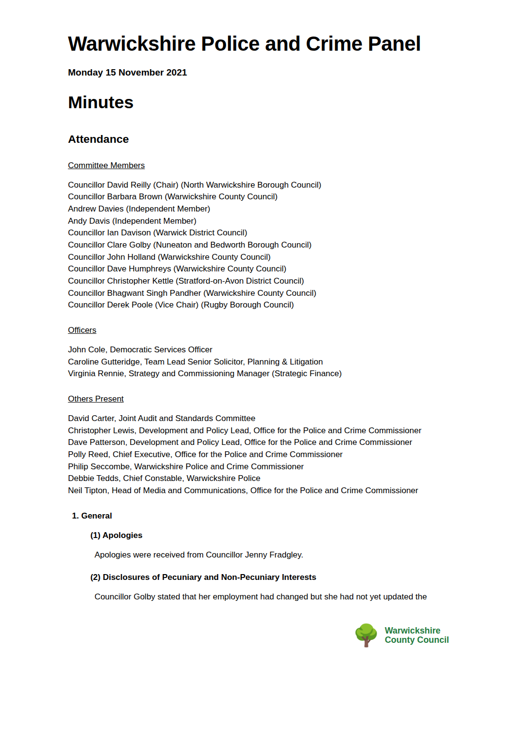Warwickshire Police and Crime Panel
Monday 15 November 2021
Minutes
Attendance
Committee Members
Councillor David Reilly (Chair) (North Warwickshire Borough Council)
Councillor Barbara Brown (Warwickshire County Council)
Andrew Davies (Independent Member)
Andy Davis (Independent Member)
Councillor Ian Davison (Warwick District Council)
Councillor Clare Golby (Nuneaton and Bedworth Borough Council)
Councillor John Holland (Warwickshire County Council)
Councillor Dave Humphreys (Warwickshire County Council)
Councillor Christopher Kettle (Stratford-on-Avon District Council)
Councillor Bhagwant Singh Pandher (Warwickshire County Council)
Councillor Derek Poole (Vice Chair) (Rugby Borough Council)
Officers
John Cole, Democratic Services Officer
Caroline Gutteridge, Team Lead Senior Solicitor, Planning & Litigation
Virginia Rennie, Strategy and Commissioning Manager (Strategic Finance)
Others Present
David Carter, Joint Audit and Standards Committee
Christopher Lewis, Development and Policy Lead, Office for the Police and Crime Commissioner
Dave Patterson, Development and Policy Lead, Office for the Police and Crime Commissioner
Polly Reed, Chief Executive, Office for the Police and Crime Commissioner
Philip Seccombe, Warwickshire Police and Crime Commissioner
Debbie Tedds, Chief Constable, Warwickshire Police
Neil Tipton, Head of Media and Communications, Office for the Police and Crime Commissioner
General
(1) Apologies
Apologies were received from Councillor Jenny Fradgley.
(2) Disclosures of Pecuniary and Non-Pecuniary Interests
Councillor Golby stated that her employment had changed but she had not yet updated the
🌳Warwickshire County Council